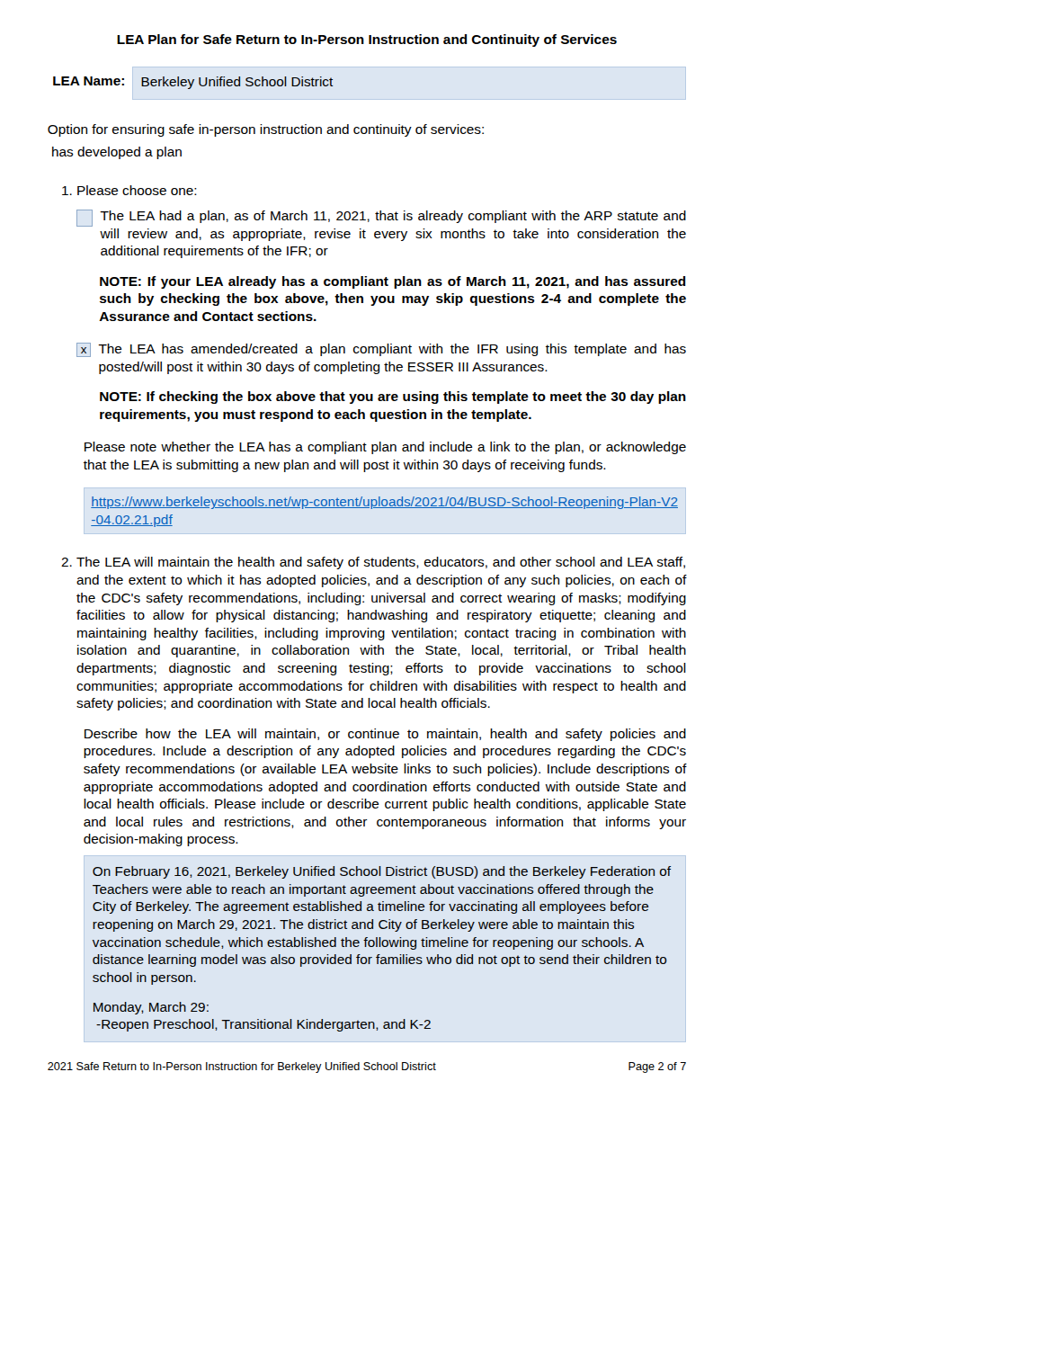LEA Plan for Safe Return to In-Person Instruction and Continuity of Services
LEA Name:
Berkeley Unified School District
Option for ensuring safe in-person instruction and continuity of services:
has developed a plan
Please choose one:
The LEA had a plan, as of March 11, 2021, that is already compliant with the ARP statute and will review and, as appropriate, revise it every six months to take into consideration the additional requirements of the IFR; or
NOTE: If your LEA already has a compliant plan as of March 11, 2021, and has assured such by checking the box above, then you may skip questions 2-4 and complete the Assurance and Contact sections.
x
The LEA has amended/created a plan compliant with the IFR using this template and has posted/will post it within 30 days of completing the ESSER III Assurances.
NOTE: If checking the box above that you are using this template to meet the 30 day plan requirements, you must respond to each question in the template.
Please note whether the LEA has a compliant plan and include a link to the plan, or acknowledge that the LEA is submitting a new plan and will post it within 30 days of receiving funds.
https://www.berkeleyschools.net/wp-content/uploads/2021/04/BUSD-School-Reopening-Plan-V2-04.02.21.pdf
The LEA will maintain the health and safety of students, educators, and other school and LEA staff, and the extent to which it has adopted policies, and a description of any such policies, on each of the CDC's safety recommendations, including: universal and correct wearing of masks; modifying facilities to allow for physical distancing; handwashing and respiratory etiquette; cleaning and maintaining healthy facilities, including improving ventilation; contact tracing in combination with isolation and quarantine, in collaboration with the State, local, territorial, or Tribal health departments; diagnostic and screening testing; efforts to provide vaccinations to school communities; appropriate accommodations for children with disabilities with respect to health and safety policies; and coordination with State and local health officials.
Describe how the LEA will maintain, or continue to maintain, health and safety policies and procedures. Include a description of any adopted policies and procedures regarding the CDC's safety recommendations (or available LEA website links to such policies). Include descriptions of appropriate accommodations adopted and coordination efforts conducted with outside State and local health officials. Please include or describe current public health conditions, applicable State and local rules and restrictions, and other contemporaneous information that informs your decision-making process.
On February 16, 2021, Berkeley Unified School District (BUSD) and the Berkeley Federation of Teachers were able to reach an important agreement about vaccinations offered through the City of Berkeley. The agreement established a timeline for vaccinating all employees before reopening on March 29, 2021. The district and City of Berkeley were able to maintain this vaccination schedule, which established the following timeline for reopening our schools. A distance learning model was also provided for families who did not opt to send their children to school in person.
Monday, March 29:
-Reopen Preschool, Transitional Kindergarten, and K-2
2021 Safe Return to In-Person Instruction for Berkeley Unified School District
Page 2 of 7